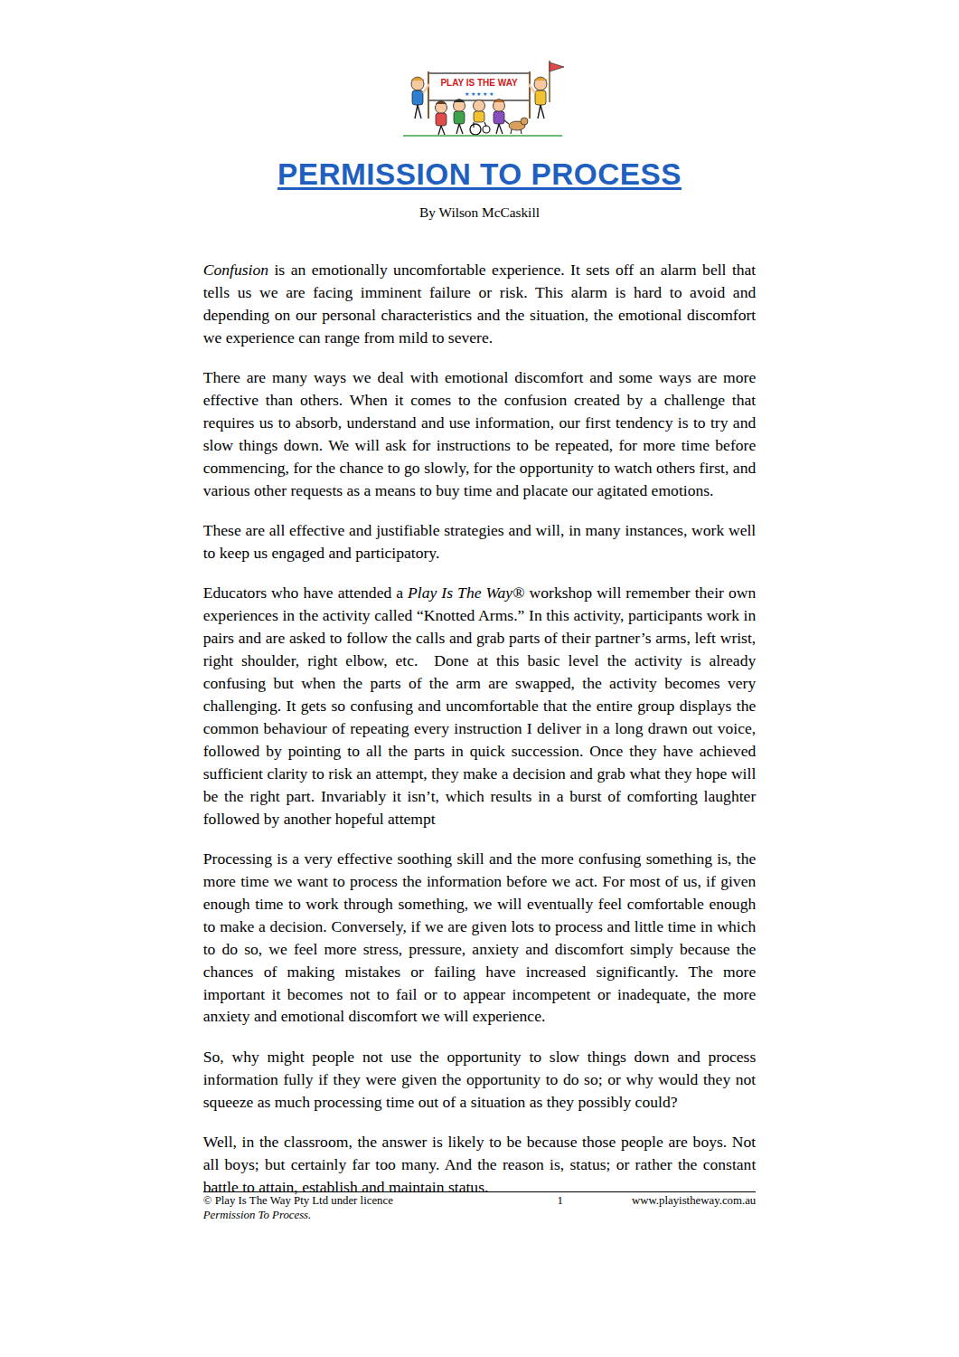PLAY IS THE WAY ★ ★ ★ ★ ★
PERMISSION TO PROCESS
By Wilson McCaskill
Confusion is an emotionally uncomfortable experience. It sets off an alarm bell that tells us we are facing imminent failure or risk. This alarm is hard to avoid and depending on our personal characteristics and the situation, the emotional discomfort we experience can range from mild to severe.
There are many ways we deal with emotional discomfort and some ways are more effective than others. When it comes to the confusion created by a challenge that requires us to absorb, understand and use information, our first tendency is to try and slow things down. We will ask for instructions to be repeated, for more time before commencing, for the chance to go slowly, for the opportunity to watch others first, and various other requests as a means to buy time and placate our agitated emotions.
These are all effective and justifiable strategies and will, in many instances, work well to keep us engaged and participatory.
Educators who have attended a Play Is The Way® workshop will remember their own experiences in the activity called “Knotted Arms.” In this activity, participants work in pairs and are asked to follow the calls and grab parts of their partner’s arms, left wrist, right shoulder, right elbow, etc. Done at this basic level the activity is already confusing but when the parts of the arm are swapped, the activity becomes very challenging. It gets so confusing and uncomfortable that the entire group displays the common behaviour of repeating every instruction I deliver in a long drawn out voice, followed by pointing to all the parts in quick succession. Once they have achieved sufficient clarity to risk an attempt, they make a decision and grab what they hope will be the right part. Invariably it isn’t, which results in a burst of comforting laughter followed by another hopeful attempt
Processing is a very effective soothing skill and the more confusing something is, the more time we want to process the information before we act. For most of us, if given enough time to work through something, we will eventually feel comfortable enough to make a decision. Conversely, if we are given lots to process and little time in which to do so, we feel more stress, pressure, anxiety and discomfort simply because the chances of making mistakes or failing have increased significantly. The more important it becomes not to fail or to appear incompetent or inadequate, the more anxiety and emotional discomfort we will experience.
So, why might people not use the opportunity to slow things down and process information fully if they were given the opportunity to do so; or why would they not squeeze as much processing time out of a situation as they possibly could?
Well, in the classroom, the answer is likely to be because those people are boys. Not all boys; but certainly far too many. And the reason is, status; or rather the constant battle to attain, establish and maintain status.
© Play Is The Way Pty Ltd under licence
Permission To Process.
1
www.playistheway.com.au